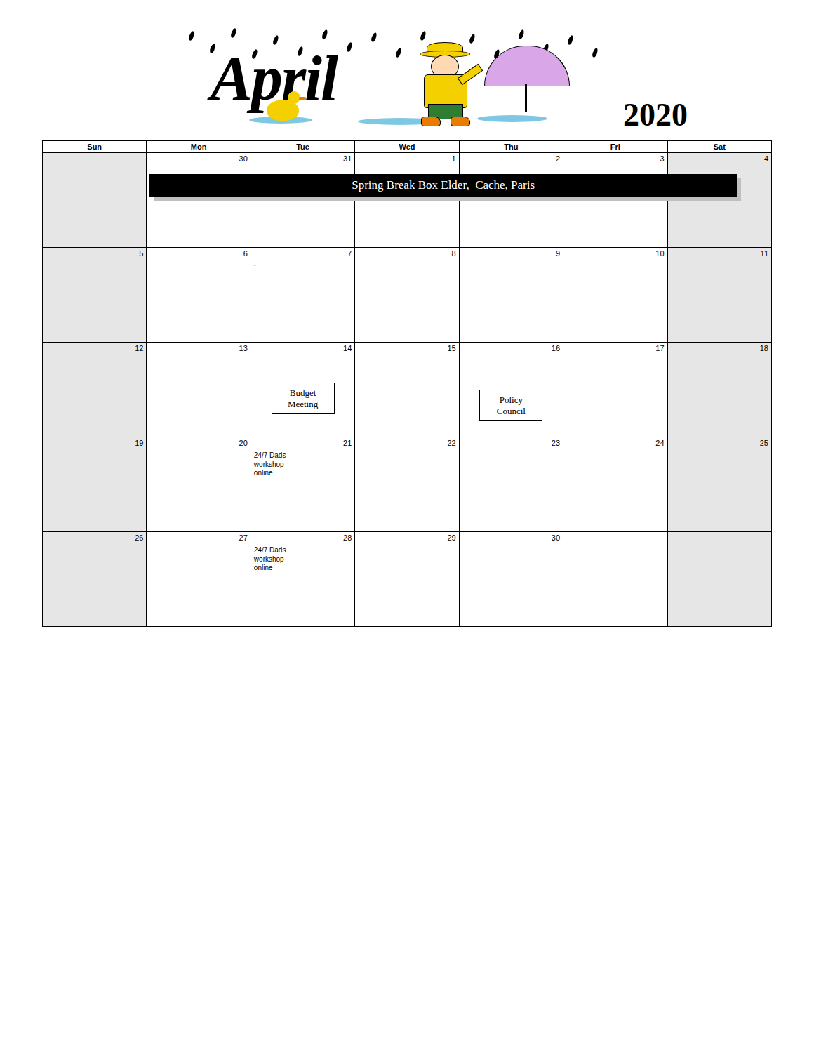April
2020
| Sun | Mon | Tue | Wed | Thu | Fri | Sat |
| --- | --- | --- | --- | --- | --- | --- |
| | 30 Spring Break Box Elder, Cache, Paris | 31 | 1 | 2 | 3 | 4 |
| 5 | 6 | 7 . | 8 | 9 | 10 | 11 |
| 12 | 13 | 14 Budget Meeting | 15 | 16 Policy Council | 17 | 18 |
| 19 | 20 | 21 24/7 Dads workshop online | 22 | 23 | 24 | 25 |
| 26 | 27 | 28 24/7 Dads workshop online | 29 | 30 | | |